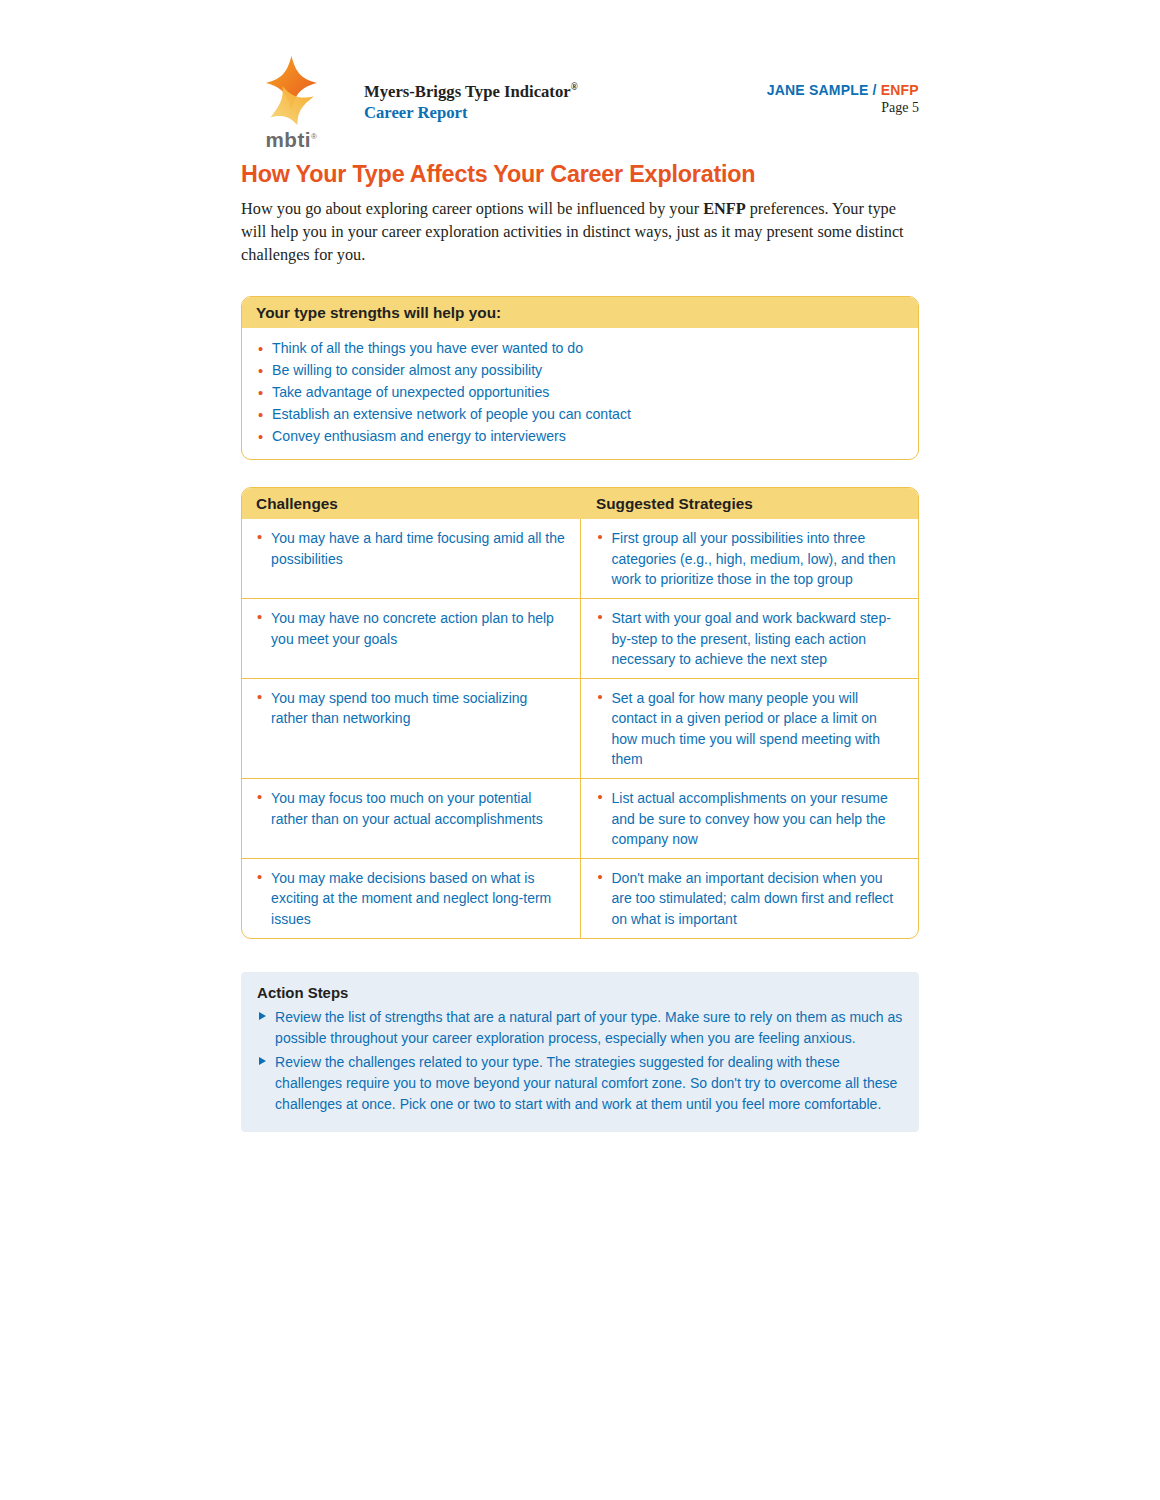mbti®
Myers-Briggs Type Indicator®
Career Report
JANE SAMPLE / ENFP
Page 5
How Your Type Affects Your Career Exploration
How you go about exploring career options will be influenced by your ENFP preferences. Your type will help you in your career exploration activities in distinct ways, just as it may present some distinct challenges for you.
Your type strengths will help you:
Think of all the things you have ever wanted to do
Be willing to consider almost any possibility
Take advantage of unexpected opportunities
Establish an extensive network of people you can contact
Convey enthusiasm and energy to interviewers
| Challenges | Suggested Strategies |
| --- | --- |
| You may have a hard time focusing amid all the possibilities | First group all your possibilities into three categories (e.g., high, medium, low), and then work to prioritize those in the top group |
| You may have no concrete action plan to help you meet your goals | Start with your goal and work backward step-by-step to the present, listing each action necessary to achieve the next step |
| You may spend too much time socializing rather than networking | Set a goal for how many people you will contact in a given period or place a limit on how much time you will spend meeting with them |
| You may focus too much on your potential rather than on your actual accomplishments | List actual accomplishments on your resume and be sure to convey how you can help the company now |
| You may make decisions based on what is exciting at the moment and neglect long-term issues | Don't make an important decision when you are too stimulated; calm down first and reflect on what is important |
Action Steps
Review the list of strengths that are a natural part of your type. Make sure to rely on them as much as possible throughout your career exploration process, especially when you are feeling anxious.
Review the challenges related to your type. The strategies suggested for dealing with these challenges require you to move beyond your natural comfort zone. So don't try to overcome all these challenges at once. Pick one or two to start with and work at them until you feel more comfortable.